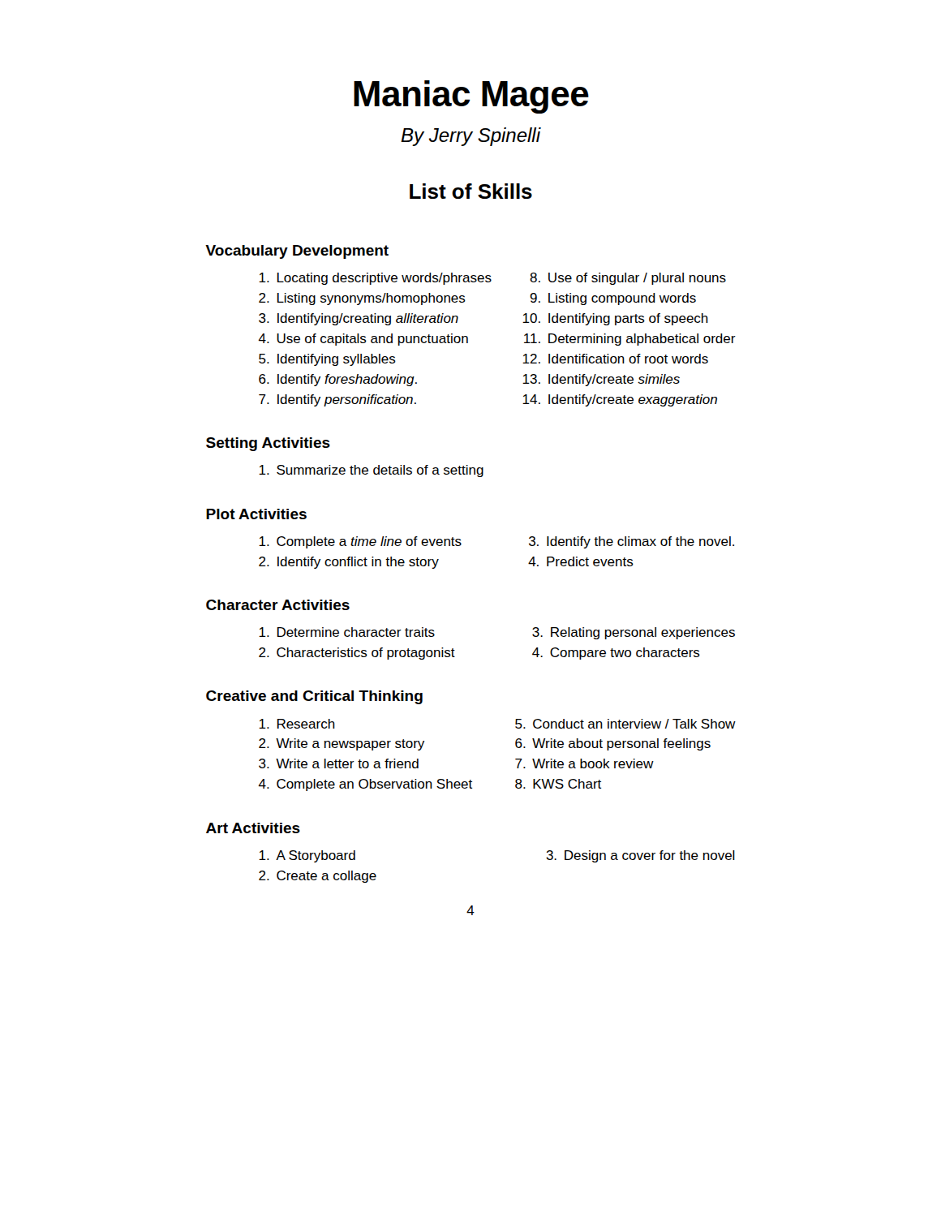Maniac Magee
By Jerry Spinelli
List of Skills
Vocabulary Development
| 1. Locating descriptive words/phrases 2. Listing synonyms/homophones 3. Identifying/creating alliteration 4. Use of capitals and punctuation 5. Identifying syllables 6. Identify foreshadowing . 7. Identify personification . | 8. Use of singular / plural nouns 9. Listing compound words 10. Identifying parts of speech 11. Determining alphabetical order 12. Identification of root words 13. Identify/create similes 14. Identify/create exaggeration |
Setting Activities
| 1. Summarize the details of a setting | |
Plot Activities
| 1. Complete a time line of events 2. Identify conflict in the story | 3. Identify the climax of the novel. 4. Predict events |
Character Activities
| 1. Determine character traits 2. Characteristics of protagonist | 3. Relating personal experiences 4. Compare two characters |
Creative and Critical Thinking
| 1. Research 2. Write a newspaper story 3. Write a letter to a friend 4. Complete an Observation Sheet | 5. Conduct an interview / Talk Show 6. Write about personal feelings 7. Write a book review 8. KWS Chart |
Art Activities
| 1. A Storyboard 2. Create a collage | 3. Design a cover for the novel |
4